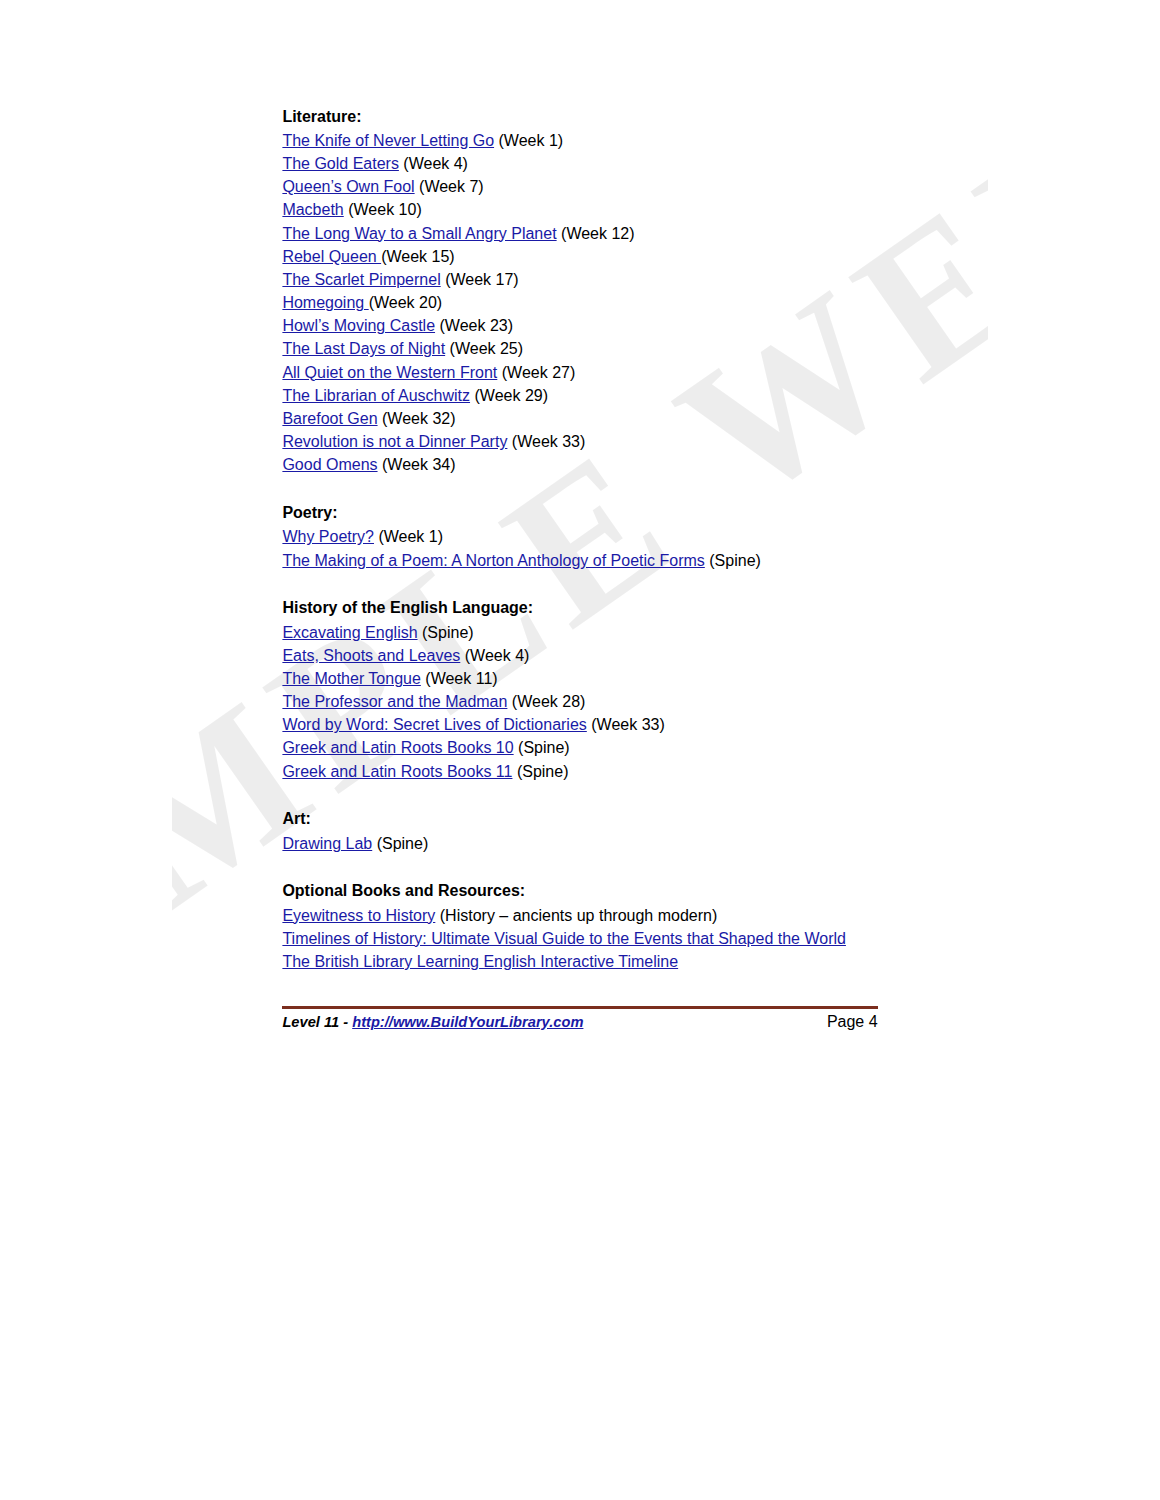SAMPLE WEEK
Literature:
The Knife of Never Letting Go (Week 1)
The Gold Eaters (Week 4)
Queen’s Own Fool (Week 7)
Macbeth (Week 10)
The Long Way to a Small Angry Planet (Week 12)
Rebel Queen (Week 15)
The Scarlet Pimpernel (Week 17)
Homegoing (Week 20)
Howl’s Moving Castle (Week 23)
The Last Days of Night (Week 25)
All Quiet on the Western Front (Week 27)
The Librarian of Auschwitz (Week 29)
Barefoot Gen (Week 32)
Revolution is not a Dinner Party (Week 33)
Good Omens (Week 34)
Poetry:
Why Poetry? (Week 1)
The Making of a Poem: A Norton Anthology of Poetic Forms (Spine)
History of the English Language:
Excavating English (Spine)
Eats, Shoots and Leaves (Week 4)
The Mother Tongue (Week 11)
The Professor and the Madman (Week 28)
Word by Word: Secret Lives of Dictionaries (Week 33)
Greek and Latin Roots Books 10 (Spine)
Greek and Latin Roots Books 11 (Spine)
Art:
Drawing Lab (Spine)
Optional Books and Resources:
Eyewitness to History (History – ancients up through modern)
Timelines of History: Ultimate Visual Guide to the Events that Shaped the World
The British Library Learning English Interactive Timeline
Level 11 - http://www.BuildYourLibrary.com
Page 4